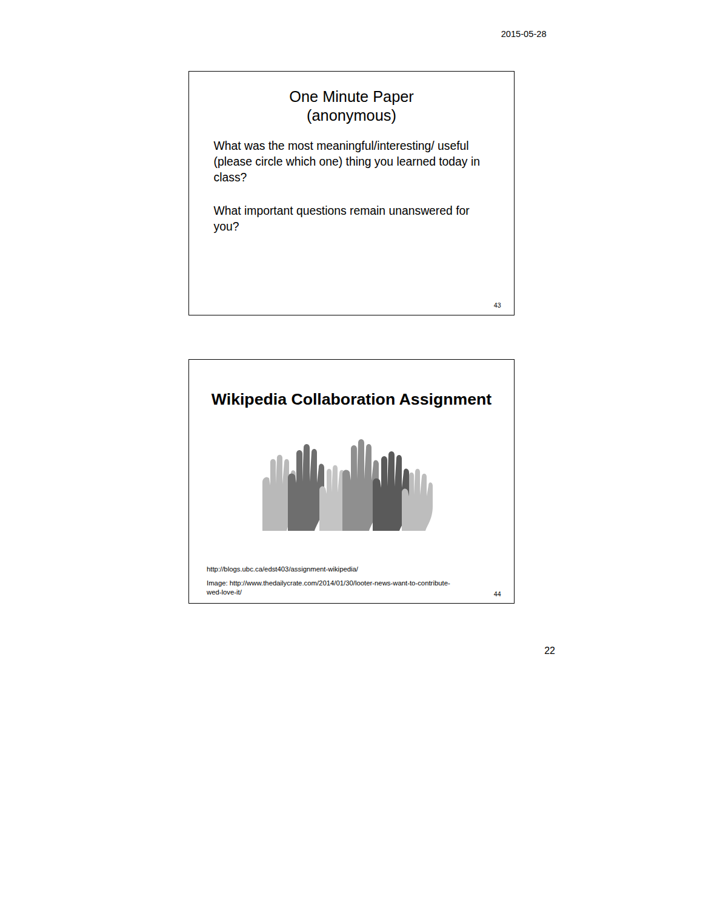2015-05-28
One Minute Paper
(anonymous)
What was the most meaningful/interesting/ useful (please circle which one) thing you learned today in class?
What important questions remain unanswered for you?
43
Wikipedia Collaboration Assignment
http://blogs.ubc.ca/edst403/assignment-wikipedia/
Image: http://www.thedailycrate.com/2014/01/30/looter-news-want-to-contribute-wed-love-it/
44
22